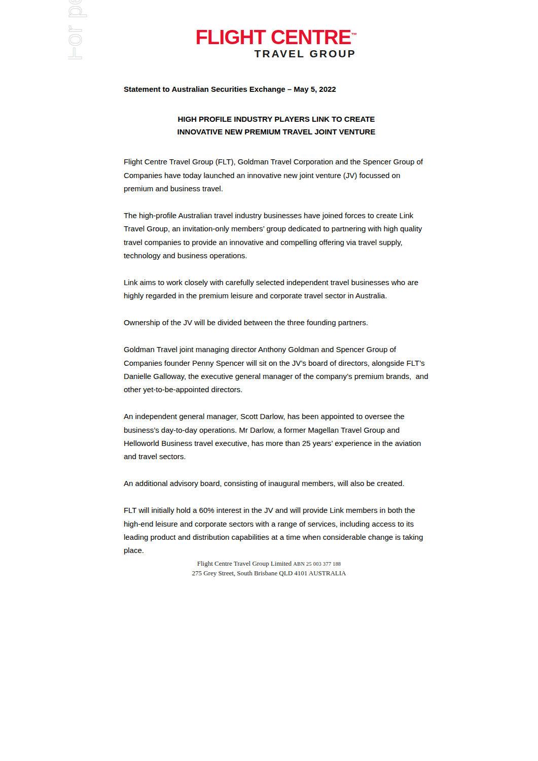For personal use only
FLIGHT CENTRE™
TRAVEL GROUP
Statement to Australian Securities Exchange – May 5, 2022
HIGH PROFILE INDUSTRY PLAYERS LINK TO CREATE
INNOVATIVE NEW PREMIUM TRAVEL JOINT VENTURE
Flight Centre Travel Group (FLT), Goldman Travel Corporation and the Spencer Group of Companies have today launched an innovative new joint venture (JV) focussed on premium and business travel.
The high-profile Australian travel industry businesses have joined forces to create Link Travel Group, an invitation-only members’ group dedicated to partnering with high quality travel companies to provide an innovative and compelling offering via travel supply, technology and business operations.
Link aims to work closely with carefully selected independent travel businesses who are highly regarded in the premium leisure and corporate travel sector in Australia.
Ownership of the JV will be divided between the three founding partners.
Goldman Travel joint managing director Anthony Goldman and Spencer Group of Companies founder Penny Spencer will sit on the JV’s board of directors, alongside FLT’s Danielle Galloway, the executive general manager of the company’s premium brands, and other yet-to-be-appointed directors.
An independent general manager, Scott Darlow, has been appointed to oversee the business’s day-to-day operations. Mr Darlow, a former Magellan Travel Group and Helloworld Business travel executive, has more than 25 years’ experience in the aviation and travel sectors.
An additional advisory board, consisting of inaugural members, will also be created.
FLT will initially hold a 60% interest in the JV and will provide Link members in both the high-end leisure and corporate sectors with a range of services, including access to its leading product and distribution capabilities at a time when considerable change is taking place.
Flight Centre Travel Group Limited ABN 25 003 377 188
275 Grey Street, South Brisbane QLD 4101 AUSTRALIA